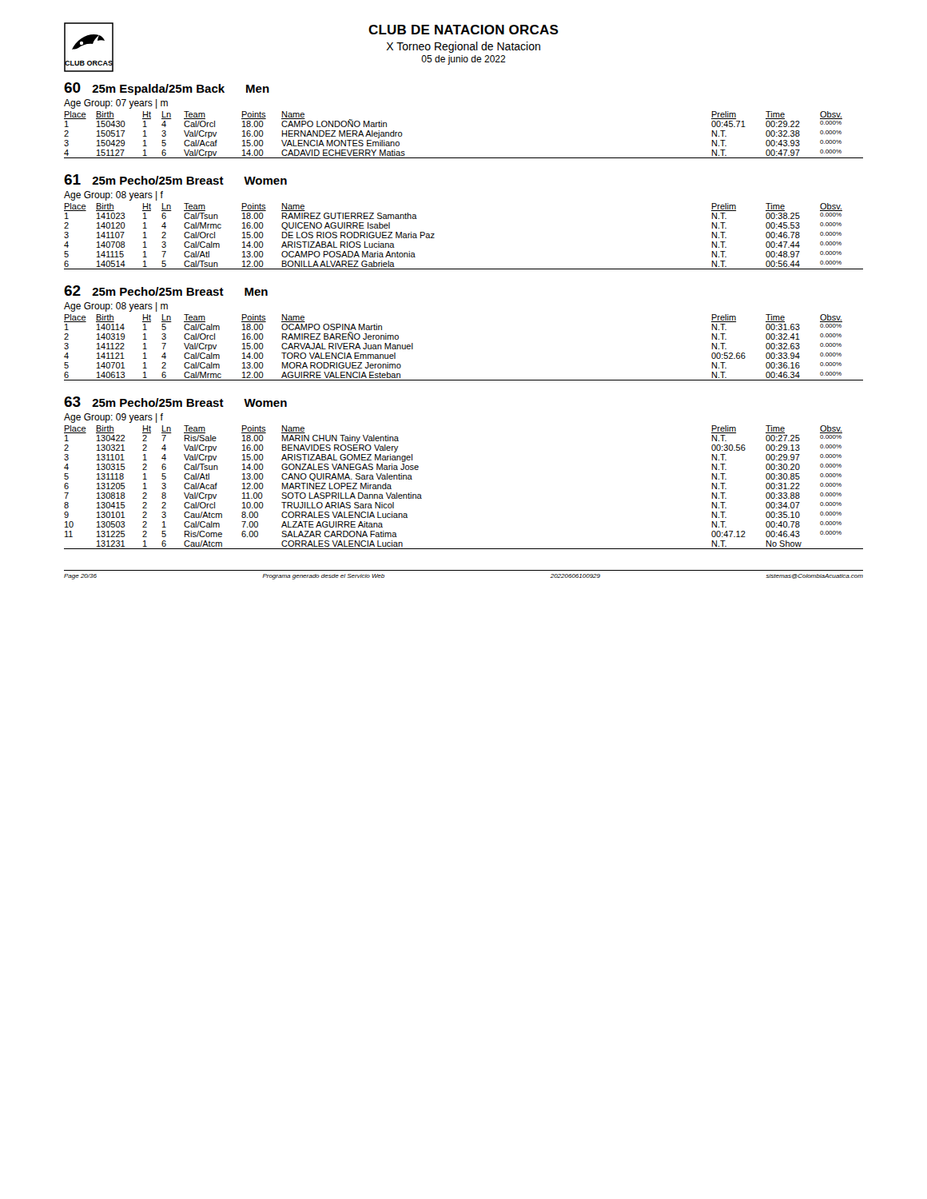CLUB ORCAS
CLUB DE NATACION ORCAS
X Torneo Regional de Natacion
05 de junio de 2022
6025m Espalda/25m Back Men
Age Group: 07 years | m
| Place | Birth | Ht | Ln | Team | Points | Name | Prelim | Time | Obsv. |
| --- | --- | --- | --- | --- | --- | --- | --- | --- | --- |
| 1 | 150430 | 1 | 4 | Cal/Orcl | 18.00 | CAMPO LONDOÑO Martin | 00:45.71 | 00:29.22 | 0.000% |
| 2 | 150517 | 1 | 3 | Val/Crpv | 16.00 | HERNANDEZ MERA Alejandro | N.T. | 00:32.38 | 0.000% |
| 3 | 150429 | 1 | 5 | Cal/Acaf | 15.00 | VALENCIA MONTES Emiliano | N.T. | 00:43.93 | 0.000% |
| 4 | 151127 | 1 | 6 | Val/Crpv | 14.00 | CADAVID ECHEVERRY Matias | N.T. | 00:47.97 | 0.000% |
6125m Pecho/25m Breast Women
Age Group: 08 years | f
| Place | Birth | Ht | Ln | Team | Points | Name | Prelim | Time | Obsv. |
| --- | --- | --- | --- | --- | --- | --- | --- | --- | --- |
| 1 | 141023 | 1 | 6 | Cal/Tsun | 18.00 | RAMIREZ GUTIERREZ Samantha | N.T. | 00:38.25 | 0.000% |
| 2 | 140120 | 1 | 4 | Cal/Mrmc | 16.00 | QUICENO AGUIRRE Isabel | N.T. | 00:45.53 | 0.000% |
| 3 | 141107 | 1 | 2 | Cal/Orcl | 15.00 | DE LOS RIOS RODRIGUEZ Maria Paz | N.T. | 00:46.78 | 0.000% |
| 4 | 140708 | 1 | 3 | Cal/Calm | 14.00 | ARISTIZABAL RIOS Luciana | N.T. | 00:47.44 | 0.000% |
| 5 | 141115 | 1 | 7 | Cal/Atl | 13.00 | OCAMPO POSADA Maria Antonia | N.T. | 00:48.97 | 0.000% |
| 6 | 140514 | 1 | 5 | Cal/Tsun | 12.00 | BONILLA ALVAREZ Gabriela | N.T. | 00:56.44 | 0.000% |
6225m Pecho/25m Breast Men
Age Group: 08 years | m
| Place | Birth | Ht | Ln | Team | Points | Name | Prelim | Time | Obsv. |
| --- | --- | --- | --- | --- | --- | --- | --- | --- | --- |
| 1 | 140114 | 1 | 5 | Cal/Calm | 18.00 | OCAMPO OSPINA Martin | N.T. | 00:31.63 | 0.000% |
| 2 | 140319 | 1 | 3 | Cal/Orcl | 16.00 | RAMIREZ BAREÑO Jeronimo | N.T. | 00:32.41 | 0.000% |
| 3 | 141122 | 1 | 7 | Val/Crpv | 15.00 | CARVAJAL RIVERA Juan Manuel | N.T. | 00:32.63 | 0.000% |
| 4 | 141121 | 1 | 4 | Cal/Calm | 14.00 | TORO VALENCIA Emmanuel | 00:52.66 | 00:33.94 | 0.000% |
| 5 | 140701 | 1 | 2 | Cal/Calm | 13.00 | MORA RODRIGUEZ Jeronimo | N.T. | 00:36.16 | 0.000% |
| 6 | 140613 | 1 | 6 | Cal/Mrmc | 12.00 | AGUIRRE VALENCIA Esteban | N.T. | 00:46.34 | 0.000% |
6325m Pecho/25m Breast Women
Age Group: 09 years | f
| Place | Birth | Ht | Ln | Team | Points | Name | Prelim | Time | Obsv. |
| --- | --- | --- | --- | --- | --- | --- | --- | --- | --- |
| 1 | 130422 | 2 | 7 | Ris/Sale | 18.00 | MARIN CHUN Tainy Valentina | N.T. | 00:27.25 | 0.000% |
| 2 | 130321 | 2 | 4 | Val/Crpv | 16.00 | BENAVIDES ROSERO Valery | 00:30.56 | 00:29.13 | 0.000% |
| 3 | 131101 | 1 | 4 | Val/Crpv | 15.00 | ARISTIZABAL GOMEZ Mariangel | N.T. | 00:29.97 | 0.000% |
| 4 | 130315 | 2 | 6 | Cal/Tsun | 14.00 | GONZALES VANEGAS Maria Jose | N.T. | 00:30.20 | 0.000% |
| 5 | 131118 | 1 | 5 | Cal/Atl | 13.00 | CANO QUIRAMA. Sara Valentina | N.T. | 00:30.85 | 0.000% |
| 6 | 131205 | 1 | 3 | Cal/Acaf | 12.00 | MARTINEZ LOPEZ Miranda | N.T. | 00:31.22 | 0.000% |
| 7 | 130818 | 2 | 8 | Val/Crpv | 11.00 | SOTO LASPRILLA Danna Valentina | N.T. | 00:33.88 | 0.000% |
| 8 | 130415 | 2 | 2 | Cal/Orcl | 10.00 | TRUJILLO ARIAS Sara Nicol | N.T. | 00:34.07 | 0.000% |
| 9 | 130101 | 2 | 3 | Cau/Atcm | 8.00 | CORRALES VALENCIA Luciana | N.T. | 00:35.10 | 0.000% |
| 10 | 130503 | 2 | 1 | Cal/Calm | 7.00 | ALZATE AGUIRRE Aitana | N.T. | 00:40.78 | 0.000% |
| 11 | 131225 | 2 | 5 | Ris/Come | 6.00 | SALAZAR CARDONA Fatima | 00:47.12 | 00:46.43 | 0.000% |
| | 131231 | 1 | 6 | Cau/Atcm | | CORRALES VALENCIA Lucian | N.T. | No Show | |
Page 20/36 Programa generado desde el Servicio Web 20220606100929 sistemas@ColombiaAcuatica.com